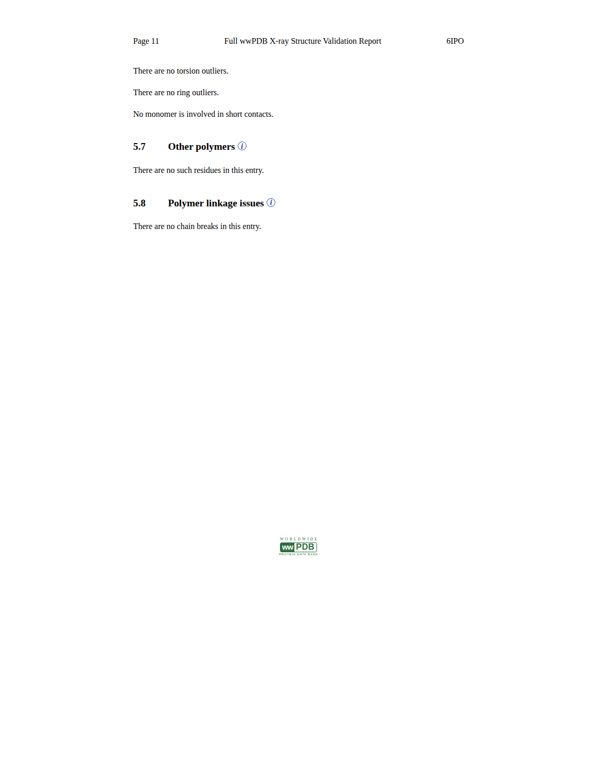Page 11
Full wwPDB X-ray Structure Validation Report
6IPO
There are no torsion outliers.
There are no ring outliers.
No monomer is involved in short contacts.
5.7 Other polymersi
There are no such residues in this entry.
5.8 Polymer linkage issuesi
There are no chain breaks in this entry.
WORLDWIDE
ww PDB
PROTEIN DATA BANK